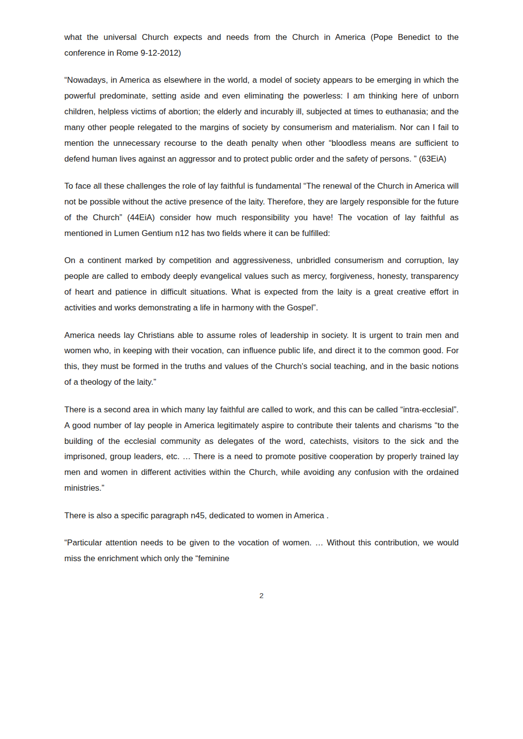what the universal Church expects and needs from the Church in America (Pope Benedict to the conference in Rome 9-12-2012)
“Nowadays, in America as elsewhere in the world, a model of society appears to be emerging in which the powerful predominate, setting aside and even eliminating the powerless: I am thinking here of unborn children, helpless victims of abortion; the elderly and incurably ill, subjected at times to euthanasia; and the many other people relegated to the margins of society by consumerism and materialism. Nor can I fail to mention the unnecessary recourse to the death penalty when other “bloodless means are sufficient to defend human lives against an aggressor and to protect public order and the safety of persons. ” (63EiA)
To face all these challenges the role of lay faithful is fundamental “The renewal of the Church in America will not be possible without the active presence of the laity. Therefore, they are largely responsible for the future of the Church” (44EiA) consider how much responsibility you have! The vocation of lay faithful as mentioned in Lumen Gentium n12 has two fields where it can be fulfilled:
On a continent marked by competition and aggressiveness, unbridled consumerism and corruption, lay people are called to embody deeply evangelical values such as mercy, forgiveness, honesty, transparency of heart and patience in difficult situations. What is expected from the laity is a great creative effort in activities and works demonstrating a life in harmony with the Gospel”.
America needs lay Christians able to assume roles of leadership in society. It is urgent to train men and women who, in keeping with their vocation, can influence public life, and direct it to the common good. For this, they must be formed in the truths and values of the Church's social teaching, and in the basic notions of a theology of the laity.”
There is a second area in which many lay faithful are called to work, and this can be called “intra-ecclesial”. A good number of lay people in America legitimately aspire to contribute their talents and charisms “to the building of the ecclesial community as delegates of the word, catechists, visitors to the sick and the imprisoned, group leaders, etc. … There is a need to promote positive cooperation by properly trained lay men and women in different activities within the Church, while avoiding any confusion with the ordained ministries.”
There is also a specific paragraph n45, dedicated to women in America .
“Particular attention needs to be given to the vocation of women. … Without this contribution, we would miss the enrichment which only the “feminine
2